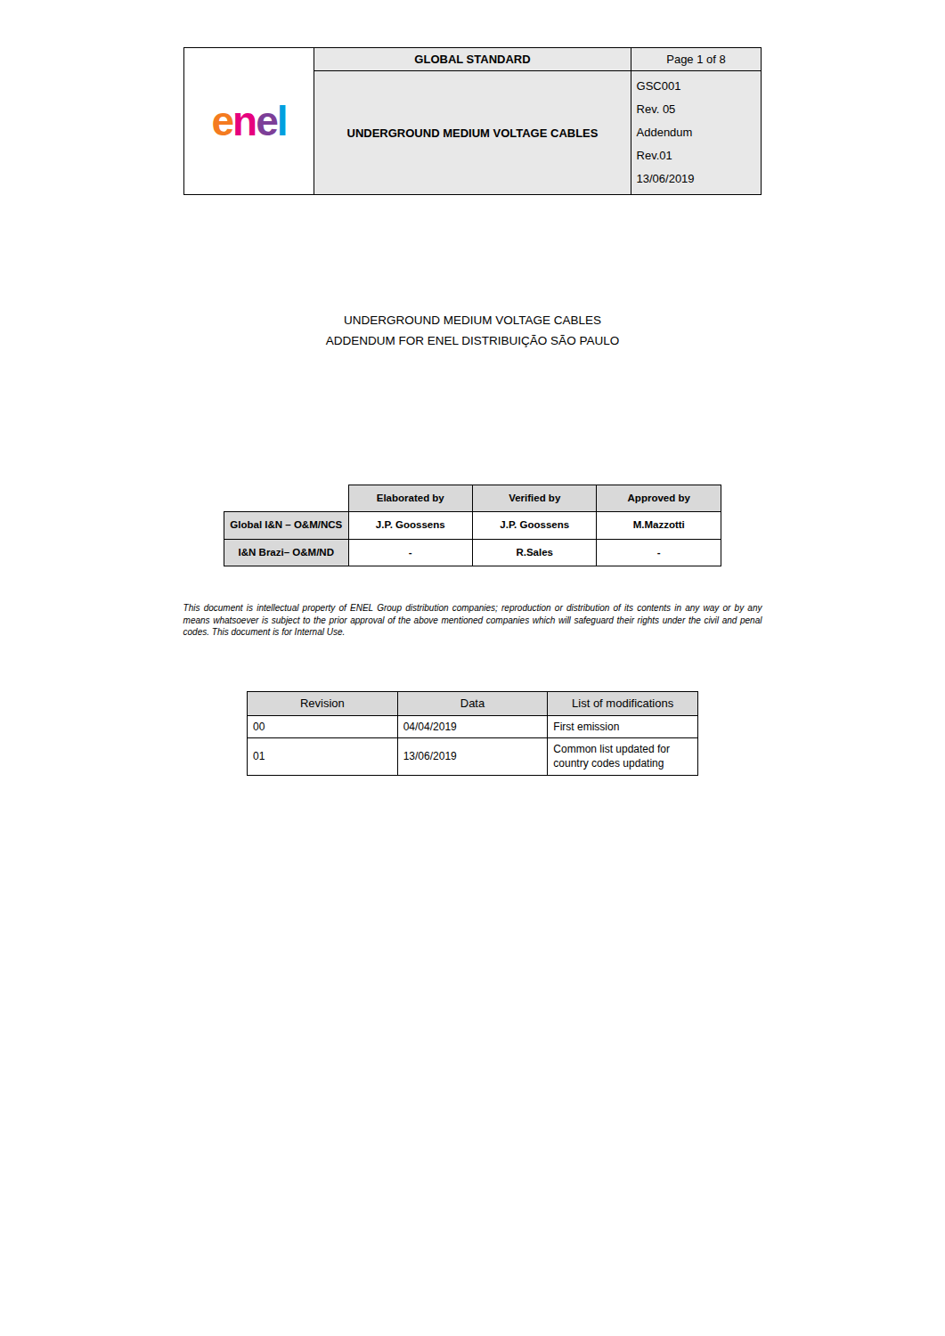| e n e l | GLOBAL STANDARD | Page 1 of 8 |
| UNDERGROUND MEDIUM VOLTAGE CABLES | GSC001 Rev. 05 Addendum Rev.01 13/06/2019 |
UNDERGROUND MEDIUM VOLTAGE CABLES
ADDENDUM FOR ENEL DISTRIBUIÇÃO SÃO PAULO
| | Elaborated by | Verified by | Approved by |
| Global I&N – O&M/NCS | J.P. Goossens | J.P. Goossens | M.Mazzotti |
| I&N Brazi– O&M/ND | - | R.Sales | - |
This document is intellectual property of ENEL Group distribution companies; reproduction or distribution of its contents in any way or by any means whatsoever is subject to the prior approval of the above mentioned companies which will safeguard their rights under the civil and penal codes. This document is for Internal Use.
| Revision | Data | List of modifications |
| --- | --- | --- |
| 00 | 04/04/2019 | First emission |
| 01 | 13/06/2019 | Common list updated for country codes updating |